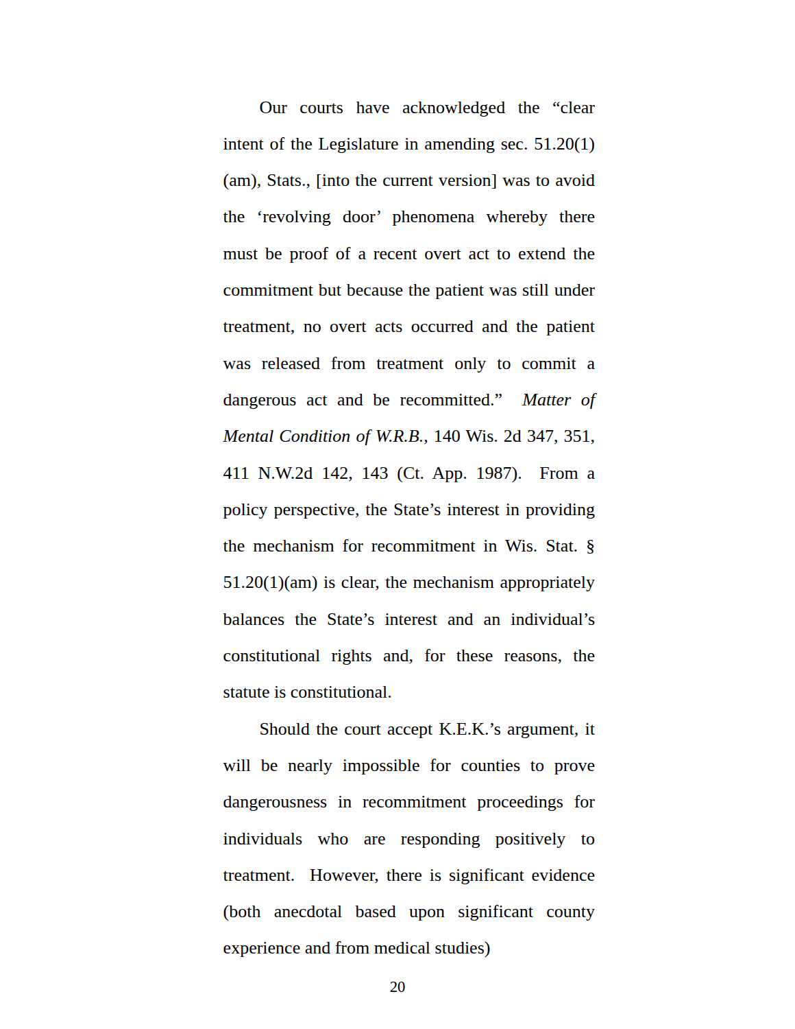Our courts have acknowledged the “clear intent of the Legislature in amending sec. 51.20(1)(am), Stats., [into the current version] was to avoid the ‘revolving door’ phenomena whereby there must be proof of a recent overt act to extend the commitment but because the patient was still under treatment, no overt acts occurred and the patient was released from treatment only to commit a dangerous act and be recommitted.” Matter of Mental Condition of W.R.B., 140 Wis. 2d 347, 351, 411 N.W.2d 142, 143 (Ct. App. 1987). From a policy perspective, the State’s interest in providing the mechanism for recommitment in Wis. Stat. § 51.20(1)(am) is clear, the mechanism appropriately balances the State’s interest and an individual’s constitutional rights and, for these reasons, the statute is constitutional.
Should the court accept K.E.K.’s argument, it will be nearly impossible for counties to prove dangerousness in recommitment proceedings for individuals who are responding positively to treatment. However, there is significant evidence (both anecdotal based upon significant county experience and from medical studies)
20